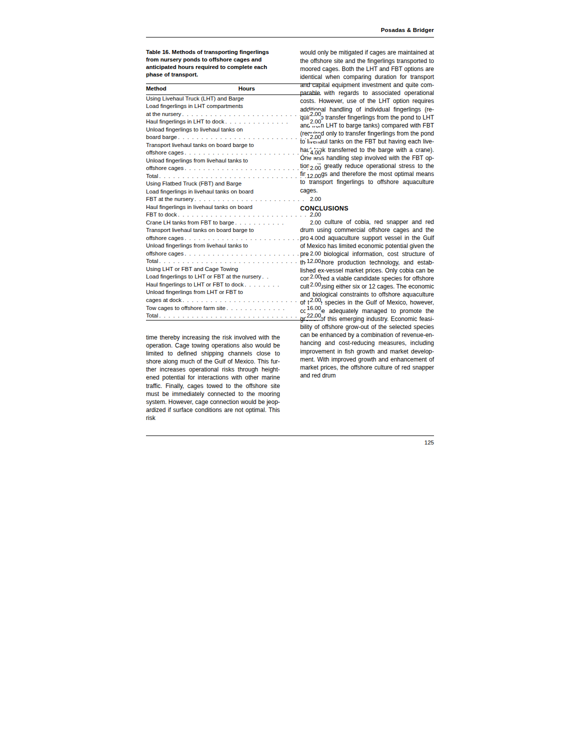Posadas & Bridger
Table 16. Methods of transporting fingerlings from nursery ponds to offshore cages and anticipated hours required to complete each phase of transport.
| Method | Hours |
| --- | --- |
| Using Livehaul Truck (LHT) and Barge |
| Load fingerlings in LHT compartments |
| 2.00 at the nursery . . . . . . . . . . . . . . . . . . . . . . . . . . . . . |
| 2.00 Haul fingerlings in LHT to dock . . . . . . . . . . . . . . |
| Unload fingerlings to livehaul tanks on |
| 2.00 board barge . . . . . . . . . . . . . . . . . . . . . . . . . . . . . . |
| Transport livehaul tanks on board barge to |
| 4.00 offshore cages . . . . . . . . . . . . . . . . . . . . . . . . . . . . |
| Unload fingerlings from livehaul tanks to |
| 2.00 offshore cages . . . . . . . . . . . . . . . . . . . . . . . . . . . . |
| 12.00 Total . . . . . . . . . . . . . . . . . . . . . . . . . . . . . . . . . . . |
| Using Flatbed Truck (FBT) and Barge |
| Load fingerlings in livehaul tanks on board |
| 2.00 FBT at the nursery . . . . . . . . . . . . . . . . . . . . . . . . |
| Haul fingerlings in livehaul tanks on board |
| 2.00 FBT to dock . . . . . . . . . . . . . . . . . . . . . . . . . . . . . . |
| 2.00 Crane LH tanks from FBT to barge . . . . . . . . . . . |
| Transport livehaul tanks on board barge to |
| 4.00 offshore cages . . . . . . . . . . . . . . . . . . . . . . . . . . . . |
| Unload fingerlings from livehaul tanks to |
| 2.00 offshore cages . . . . . . . . . . . . . . . . . . . . . . . . . . . . |
| 12.00 Total . . . . . . . . . . . . . . . . . . . . . . . . . . . . . . . . . . . |
| Using LHT or FBT and Cage Towing |
| 2.00 Load fingerlings to LHT or FBT at the nursery . . |
| 2.00 Haul fingerlings to LHT or FBT to dock . . . . . . . . |
| Unload fingerlings from LHT or FBT to |
| 2.00 cages at dock . . . . . . . . . . . . . . . . . . . . . . . . . . . . |
| 16.00 Tow cages to offshore farm site . . . . . . . . . . . . . |
| 22.00 Total . . . . . . . . . . . . . . . . . . . . . . . . . . . . . . . . . . . |
time thereby increasing the risk involved with the operation. Cage towing operations also would be limited to defined shipping channels close to shore along much of the Gulf of Mexico. This further increases operational risks through heightened potential for interactions with other marine traffic. Finally, cages towed to the offshore site must be immediately connected to the mooring system. However, cage connection would be jeopardized if surface conditions are not optimal. This risk
would only be mitigated if cages are maintained at the offshore site and the fingerlings transported to moored cages. Both the LHT and FBT options are identical when comparing duration for transport and capital equipment investment and quite comparable with regards to associated operational costs. However, use of the LHT option requires additional handling of individual fingerlings (required to transfer fingerlings from the pond to LHT and from LHT to barge tanks) compared with FBT (required only to transfer fingerlings from the pond to livehaul tanks on the FBT but having each livehaul tank transferred to the barge with a crane). One less handling step involved with the FBT option will greatly reduce operational stress to the fingerlings and therefore the most optimal means to transport fingerlings to offshore aquaculture cages.
CONCLUSIONS
The culture of cobia, red snapper and red drum using commercial offshore cages and the proposed aquaculture support vessel in the Gulf of Mexico has limited economic potential given the present biological information, cost structure of the offshore production technology, and established ex-vessel market prices. Only cobia can be considered a viable candidate species for offshore culture using either six or 12 cages. The economic and biological constraints to offshore aquaculture of these species in the Gulf of Mexico, however, could be adequately managed to promote the growth of this emerging industry. Economic feasibility of offshore grow-out of the selected species can be enhanced by a combination of revenue-enhancing and cost-reducing measures, including improvement in fish growth and market development. With improved growth and enhancement of market prices, the offshore culture of red snapper and red drum
125